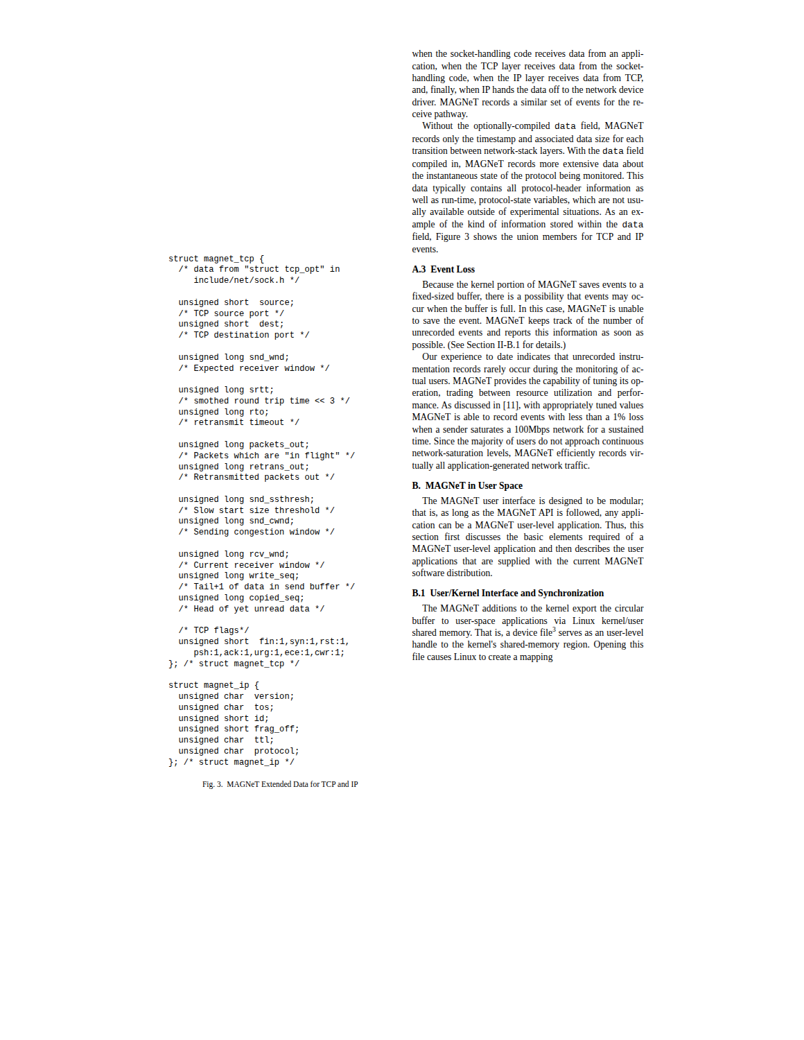struct magnet_tcp {
  /* data from "struct tcp_opt" in
     include/net/sock.h */

  unsigned short  source;
  /* TCP source port */
  unsigned short  dest;
  /* TCP destination port */

  unsigned long snd_wnd;
  /* Expected receiver window */

  unsigned long srtt;
  /* smothed round trip time << 3 */
  unsigned long rto;
  /* retransmit timeout */

  unsigned long packets_out;
  /* Packets which are "in flight" */
  unsigned long retrans_out;
  /* Retransmitted packets out */

  unsigned long snd_ssthresh;
  /* Slow start size threshold */
  unsigned long snd_cwnd;
  /* Sending congestion window */

  unsigned long rcv_wnd;
  /* Current receiver window */
  unsigned long write_seq;
  /* Tail+1 of data in send buffer */
  unsigned long copied_seq;
  /* Head of yet unread data */

  /* TCP flags*/
  unsigned short  fin:1,syn:1,rst:1,
     psh:1,ack:1,urg:1,ece:1,cwr:1;
}; /* struct magnet_tcp */

struct magnet_ip {
  unsigned char  version;
  unsigned char  tos;
  unsigned short id;
  unsigned short frag_off;
  unsigned char  ttl;
  unsigned char  protocol;
}; /* struct magnet_ip */
Fig. 3. MAGNeT Extended Data for TCP and IP
when the socket-handling code receives data from an application, when the TCP layer receives data from the socket-handling code, when the IP layer receives data from TCP, and, finally, when IP hands the data off to the network device driver. MAGNeT records a similar set of events for the receive pathway.
Without the optionally-compiled data field, MAGNeT records only the timestamp and associated data size for each transition between network-stack layers. With the data field compiled in, MAGNeT records more extensive data about the instantaneous state of the protocol being monitored. This data typically contains all protocol-header information as well as run-time, protocol-state variables, which are not usually available outside of experimental situations. As an example of the kind of information stored within the data field, Figure 3 shows the union members for TCP and IP events.
A.3 Event Loss
Because the kernel portion of MAGNeT saves events to a fixed-sized buffer, there is a possibility that events may occur when the buffer is full. In this case, MAGNeT is unable to save the event. MAGNeT keeps track of the number of unrecorded events and reports this information as soon as possible. (See Section II-B.1 for details.)
Our experience to date indicates that unrecorded instrumentation records rarely occur during the monitoring of actual users. MAGNeT provides the capability of tuning its operation, trading between resource utilization and performance. As discussed in [11], with appropriately tuned values MAGNeT is able to record events with less than a 1% loss when a sender saturates a 100Mbps network for a sustained time. Since the majority of users do not approach continuous network-saturation levels, MAGNeT efficiently records virtually all application-generated network traffic.
B. MAGNeT in User Space
The MAGNeT user interface is designed to be modular; that is, as long as the MAGNeT API is followed, any application can be a MAGNeT user-level application. Thus, this section first discusses the basic elements required of a MAGNeT user-level application and then describes the user applications that are supplied with the current MAGNeT software distribution.
B.1 User/Kernel Interface and Synchronization
The MAGNeT additions to the kernel export the circular buffer to user-space applications via Linux kernel/user shared memory. That is, a device file3 serves as an user-level handle to the kernel's shared-memory region. Opening this file causes Linux to create a mapping